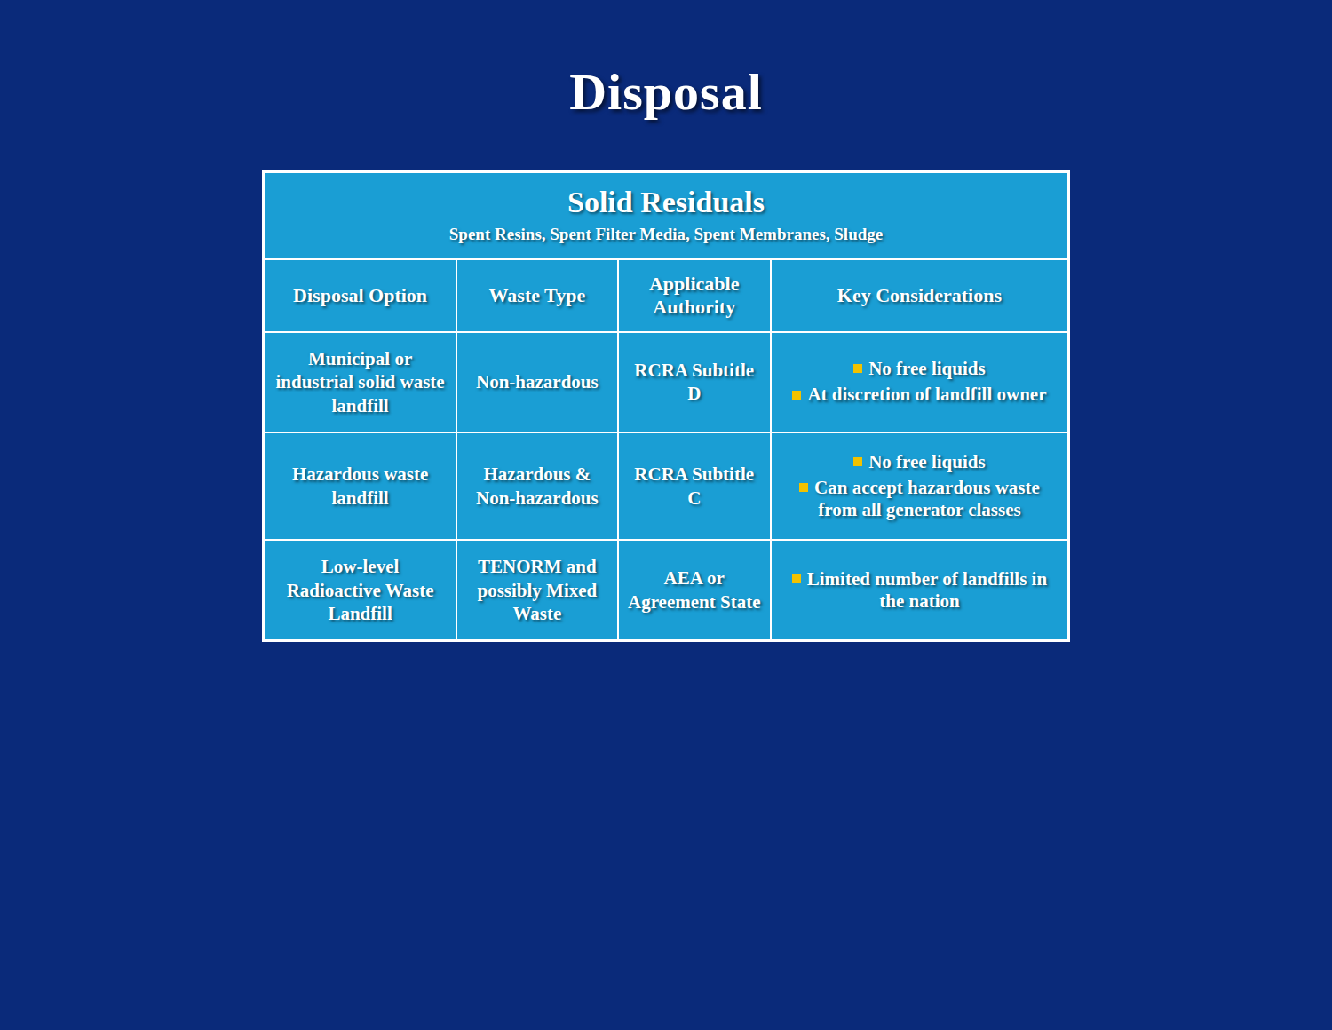Disposal
| Solid Residuals Spent Resins, Spent Filter Media, Spent Membranes, Sludge |
| Disposal Option | Waste Type | Applicable Authority | Key Considerations |
| Municipal or industrial solid waste landfill | Non-hazardous | RCRA Subtitle D | No free liquids At discretion of landfill owner |
| Hazardous waste landfill | Hazardous & Non-hazardous | RCRA Subtitle C | No free liquids Can accept hazardous waste from all generator classes |
| Low-level Radioactive Waste Landfill | TENORM and possibly Mixed Waste | AEA or Agreement State | Limited number of landfills in the nation |